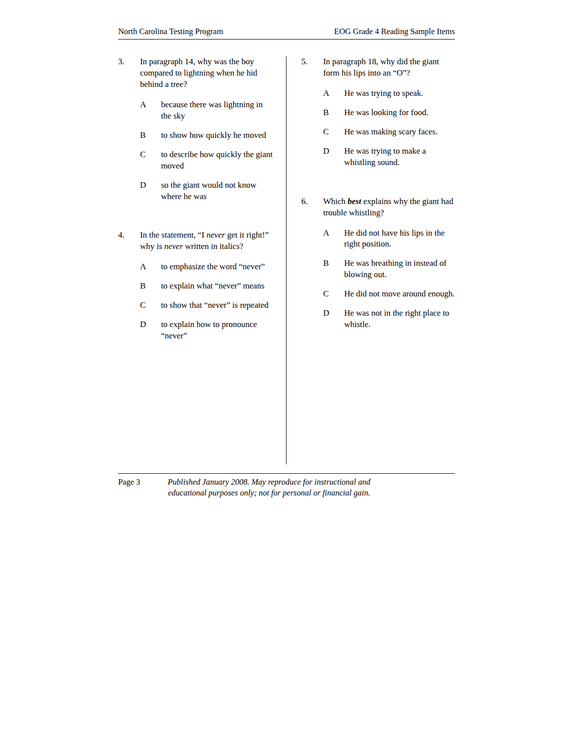North Carolina Testing Program
EOG Grade 4 Reading Sample Items
3.
In paragraph 14, why was the boy compared to lightning when he hid behind a tree?
Abecause there was lightning in the sky
Bto show how quickly he moved
Cto describe how quickly the giant moved
Dso the giant would not know where he was
4.
In the statement, “I never get it right!” why is never written in italics?
Ato emphasize the word “never”
Bto explain what “never” means
Cto show that “never” is repeated
Dto explain how to pronounce “never”
5.
In paragraph 18, why did the giant form his lips into an “O”?
AHe was trying to speak.
BHe was looking for food.
CHe was making scary faces.
DHe was trying to make a whistling sound.
6.
Which best explains why the giant had trouble whistling?
AHe did not have his lips in the right position.
BHe was breathing in instead of blowing out.
CHe did not move around enough.
DHe was not in the right place to whistle.
Page 3
Published January 2008. May reproduce for instructional and
educational purposes only; not for personal or financial gain.